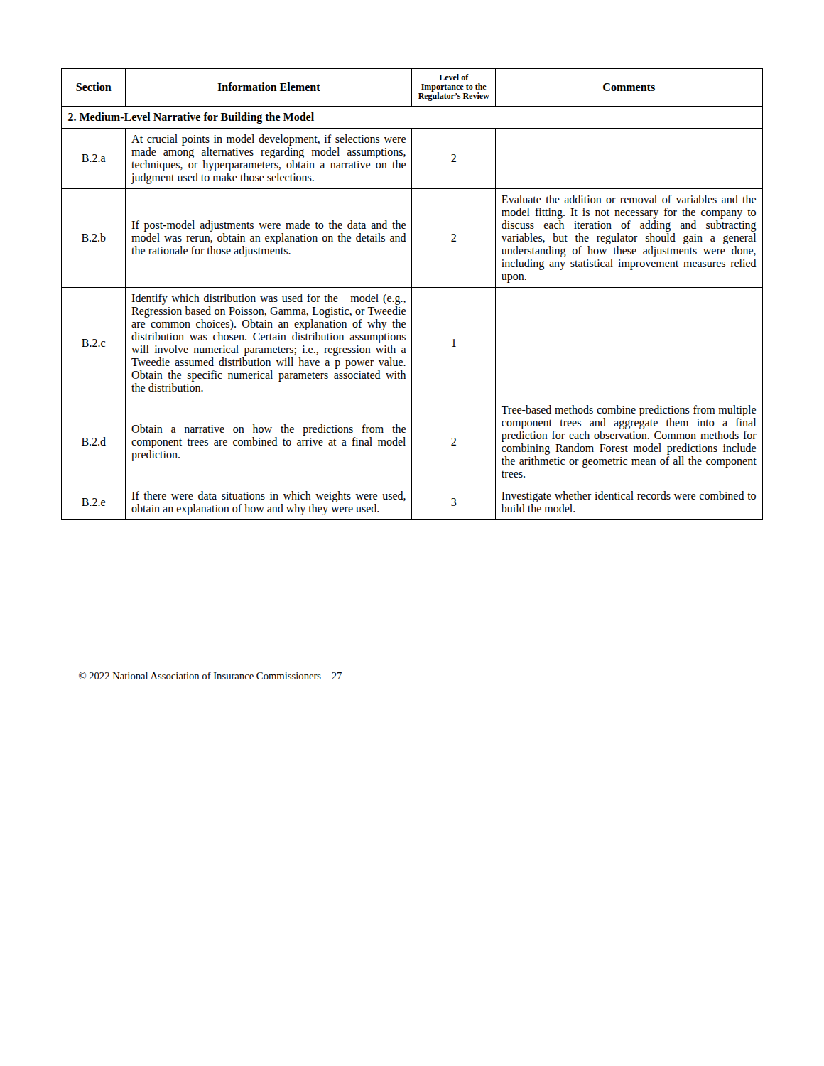| Section | Information Element | Level of Importance to the Regulator’s Review | Comments |
| --- | --- | --- | --- |
| 2. Medium-Level Narrative for Building the Model |
| B.2.a | At crucial points in model development, if selections were made among alternatives regarding model assumptions, techniques, or hyperparameters, obtain a narrative on the judgment used to make those selections. | 2 | |
| B.2.b | If post-model adjustments were made to the data and the model was rerun, obtain an explanation on the details and the rationale for those adjustments. | 2 | Evaluate the addition or removal of variables and the model fitting. It is not necessary for the company to discuss each iteration of adding and subtracting variables, but the regulator should gain a general understanding of how these adjustments were done, including any statistical improvement measures relied upon. |
| B.2.c | Identify which distribution was used for the model (e.g., Regression based on Poisson, Gamma, Logistic, or Tweedie are common choices). Obtain an explanation of why the distribution was chosen. Certain distribution assumptions will involve numerical parameters; i.e., regression with a Tweedie assumed distribution will have a p power value. Obtain the specific numerical parameters associated with the distribution. | 1 | |
| B.2.d | Obtain a narrative on how the predictions from the component trees are combined to arrive at a final model prediction. | 2 | Tree-based methods combine predictions from multiple component trees and aggregate them into a final prediction for each observation. Common methods for combining Random Forest model predictions include the arithmetic or geometric mean of all the component trees. |
| B.2.e | If there were data situations in which weights were used, obtain an explanation of how and why they were used. | 3 | Investigate whether identical records were combined to build the model. |
© 2022 National Association of Insurance Commissioners 27